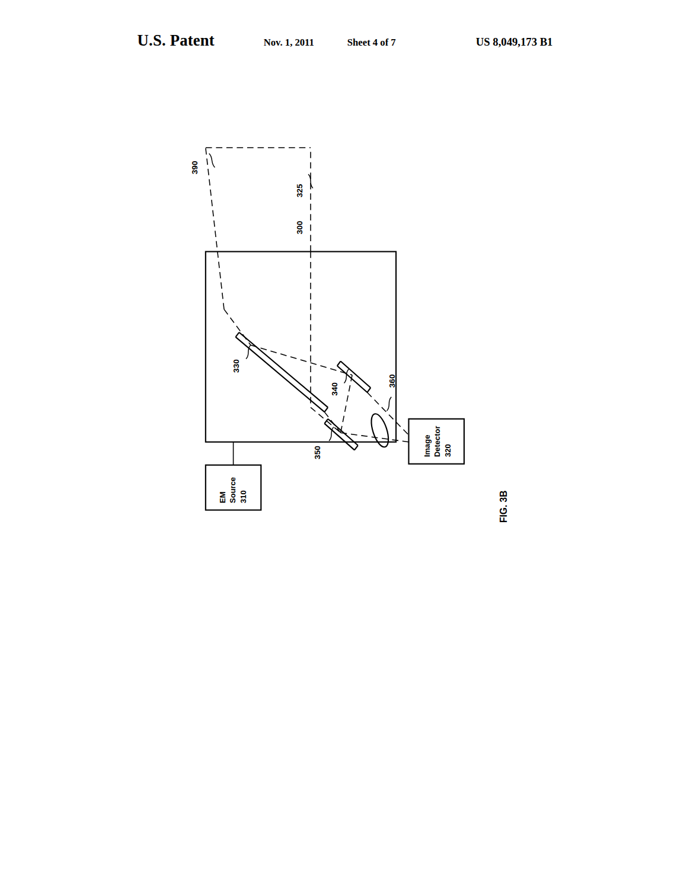U.S. Patent
Nov. 1, 2011
Sheet 4 of 7
US 8,049,173 B1
390 325 300 330 340 350 360 Image Detector 320 EM Source 310 FIG. 3B